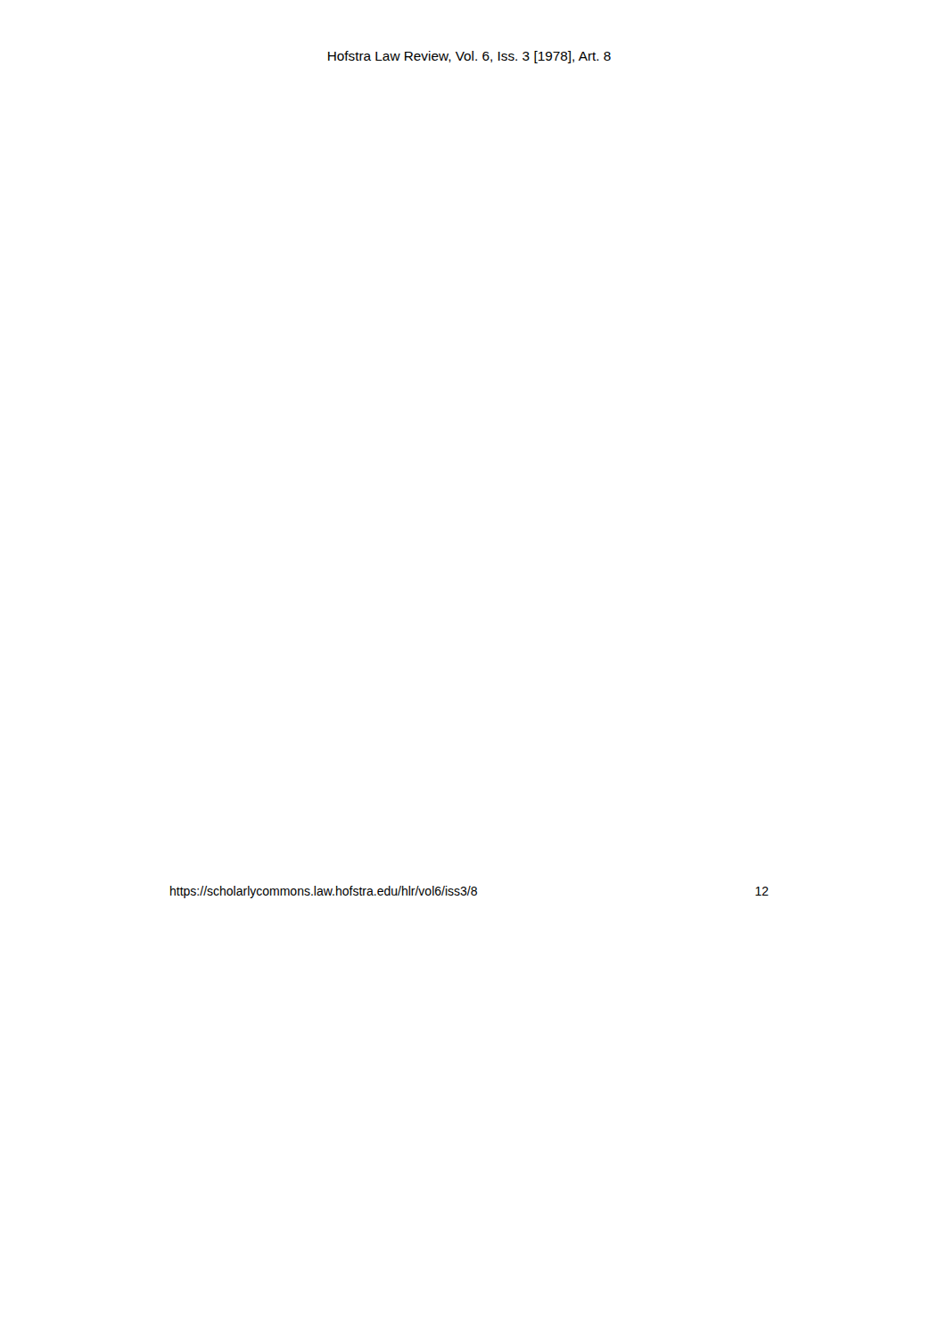Hofstra Law Review, Vol. 6, Iss. 3 [1978], Art. 8
https://scholarlycommons.law.hofstra.edu/hlr/vol6/iss3/8 12